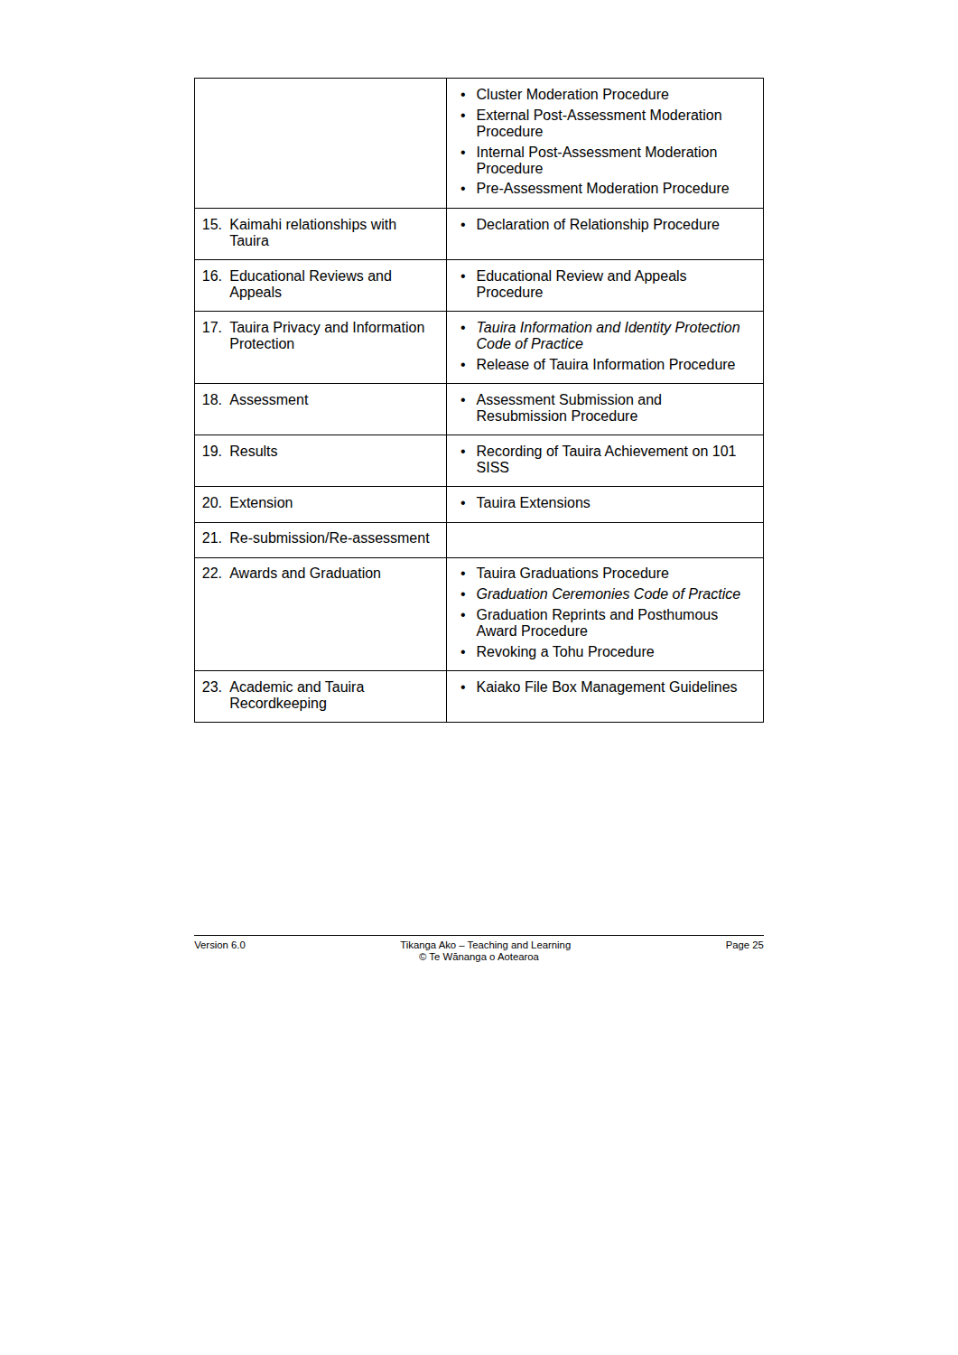| | Cluster Moderation Procedure External Post-Assessment Moderation Procedure Internal Post-Assessment Moderation Procedure Pre-Assessment Moderation Procedure |
| 15. Kaimahi relationships with Tauira | Declaration of Relationship Procedure |
| 16. Educational Reviews and Appeals | Educational Review and Appeals Procedure |
| 17. Tauira Privacy and Information Protection | Tauira Information and Identity Protection Code of Practice Release of Tauira Information Procedure |
| 18. Assessment | Assessment Submission and Resubmission Procedure |
| 19. Results | Recording of Tauira Achievement on 101 SISS |
| 20. Extension | Tauira Extensions |
| 21. Re-submission/Re-assessment | |
| 22. Awards and Graduation | Tauira Graduations Procedure Graduation Ceremonies Code of Practice Graduation Reprints and Posthumous Award Procedure Revoking a Tohu Procedure |
| 23. Academic and Tauira Recordkeeping | Kaiako File Box Management Guidelines |
Version 6.0
Tikanga Ako – Teaching and Learning
Page 25
© Te Wānanga o Aotearoa